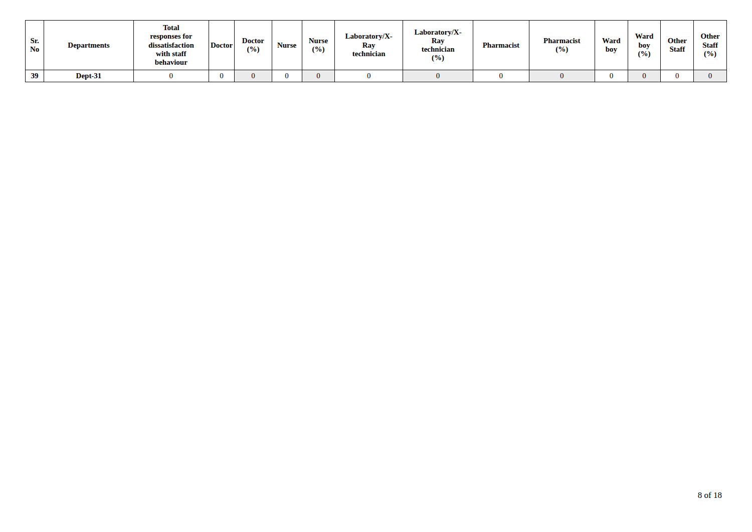| Sr. No | Departments | Total responses for dissatisfaction with staff behaviour | Doctor | Doctor (%) | Nurse | Nurse (%) | Laboratory/X- Ray technician | Laboratory/X- Ray technician (%) | Pharmacist | Pharmacist (%) | Ward boy | Ward boy (%) | Other Staff | Other Staff (%) |
| --- | --- | --- | --- | --- | --- | --- | --- | --- | --- | --- | --- | --- | --- | --- |
| 39 | Dept-31 | 0 | 0 | 0 | 0 | 0 | 0 | 0 | 0 | 0 | 0 | 0 | 0 | 0 |
8 of 18